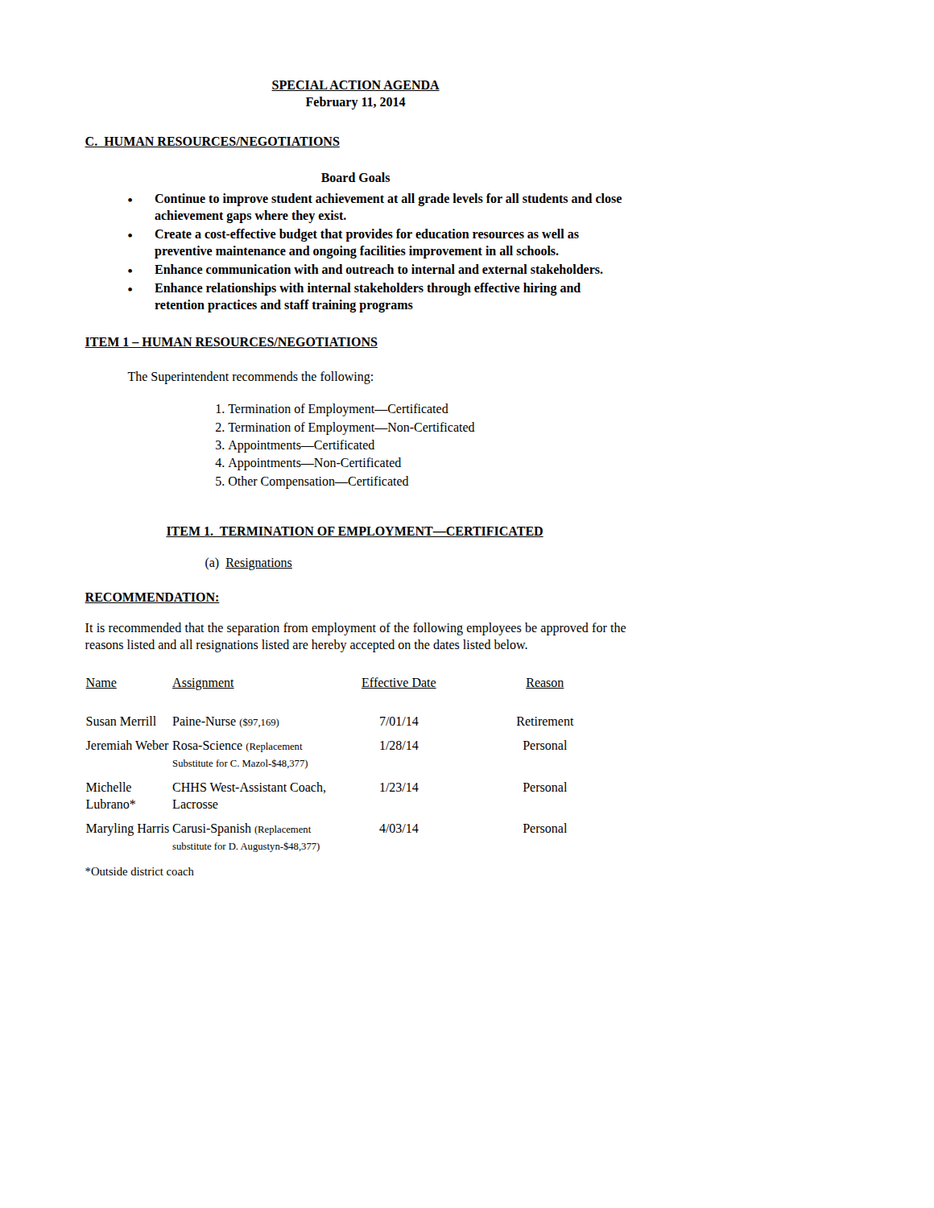SPECIAL ACTION AGENDA
February 11, 2014
C. HUMAN RESOURCES/NEGOTIATIONS
Board Goals
Continue to improve student achievement at all grade levels for all students and close achievement gaps where they exist.
Create a cost-effective budget that provides for education resources as well as preventive maintenance and ongoing facilities improvement in all schools.
Enhance communication with and outreach to internal and external stakeholders.
Enhance relationships with internal stakeholders through effective hiring and retention practices and staff training programs
ITEM 1 – HUMAN RESOURCES/NEGOTIATIONS
The Superintendent recommends the following:
Termination of Employment—Certificated
Termination of Employment—Non-Certificated
Appointments—Certificated
Appointments—Non-Certificated
Other Compensation—Certificated
ITEM 1. TERMINATION OF EMPLOYMENT—CERTIFICATED
(a) Resignations
RECOMMENDATION:
It is recommended that the separation from employment of the following employees be approved for the reasons listed and all resignations listed are hereby accepted on the dates listed below.
| Name | Assignment | Effective Date | Reason |
| --- | --- | --- | --- |
| Susan Merrill | Paine-Nurse ($97,169) | 7/01/14 | Retirement |
| Jeremiah Weber | Rosa-Science (Replacement Substitute for C. Mazol-$48,377) | 1/28/14 | Personal |
| Michelle Lubrano* | CHHS West-Assistant Coach, Lacrosse | 1/23/14 | Personal |
| Maryling Harris | Carusi-Spanish (Replacement substitute for D. Augustyn-$48,377) | 4/03/14 | Personal |
*Outside district coach